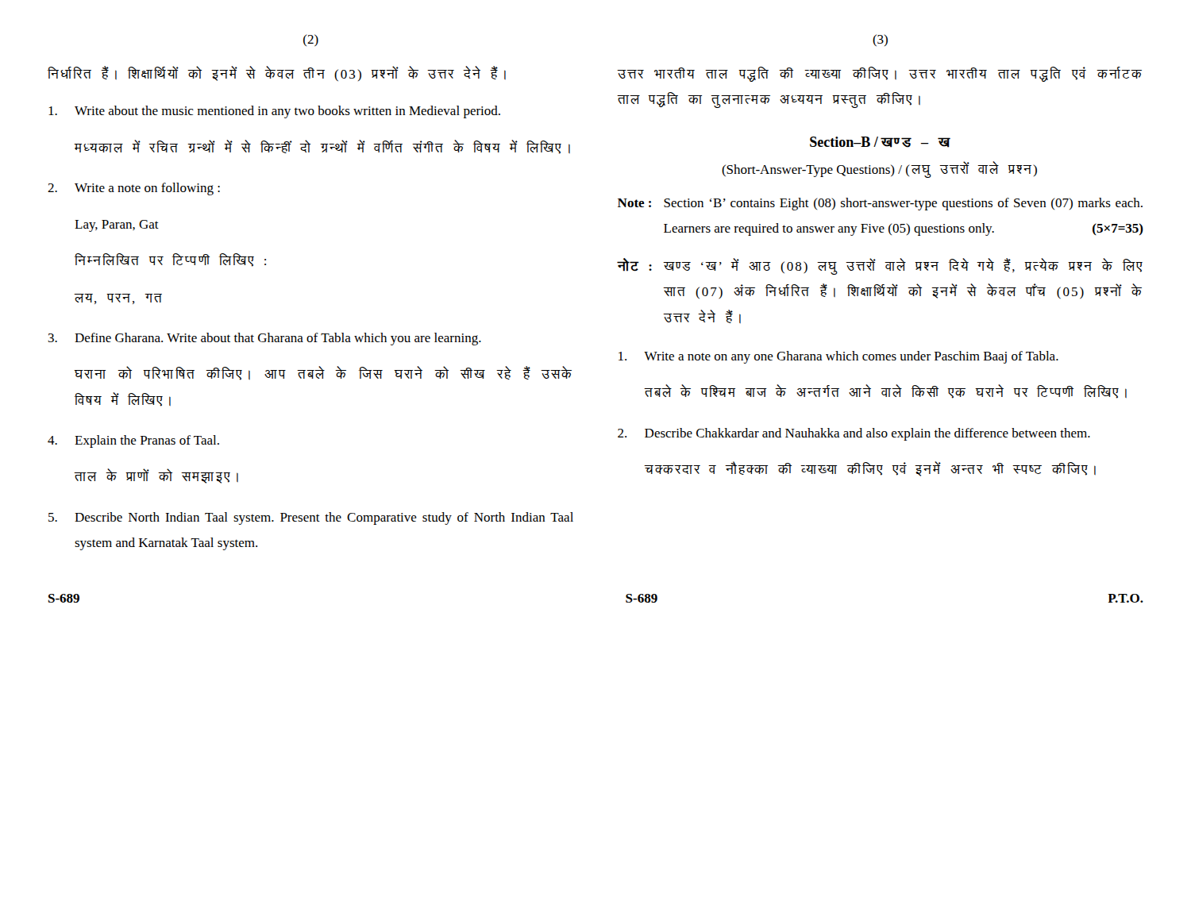(2)
निर्धारित हैं। शिक्षार्थियों को इनमें से केवल तीन (03) प्रश्नों के उत्तर देने हैं।
1.
Write about the music mentioned in any two books written in Medieval period.
मध्यकाल में रचित ग्रन्थों में से किन्हीं दो ग्रन्थों में वर्णित संगीत के विषय में लिखिए।
2.
Write a note on following :
Lay, Paran, Gat
निम्नलिखित पर टिप्पणी लिखिए :
लय, परन, गत
3.
Define Gharana. Write about that Gharana of Tabla which you are learning.
घराना को परिभाषित कीजिए। आप तबले के जिस घराने को सीख रहे हैं उसके विषय में लिखिए।
4.
Explain the Pranas of Taal.
ताल के प्राणों को समझाइए।
5.
Describe North Indian Taal system. Present the Comparative study of North Indian Taal system and Karnatak Taal system.
(3)
उत्तर भारतीय ताल पद्धति की व्याख्या कीजिए। उत्तर भारतीय ताल पद्धति एवं कर्नाटक ताल पद्धति का तुलनात्मक अध्ययन प्रस्तुत कीजिए।
Section–B / खण्ड – ख
(Short-Answer-Type Questions) / (लघु उत्तरों वाले प्रश्न)
Note : Section ‘B’ contains Eight (08) short-answer-type questions of Seven (07) marks each. Learners are required to answer any Five (05) questions only. (5×7=35)
नोट : खण्ड ‘ख’ में आठ (08) लघु उत्तरों वाले प्रश्न दिये गये हैं, प्रत्येक प्रश्न के लिए सात (07) अंक निर्धारित हैं। शिक्षार्थियों को इनमें से केवल पाँच (05) प्रश्नों के उत्तर देने हैं।
1.
Write a note on any one Gharana which comes under Paschim Baaj of Tabla.
तबले के पश्चिम बाज के अन्तर्गत आने वाले किसी एक घराने पर टिप्पणी लिखिए।
2.
Describe Chakkardar and Nauhakka and also explain the difference between them.
चक्करदार व नौहक्का की व्याख्या कीजिए एवं इनमें अन्तर भी स्पष्ट कीजिए।
S-689 S-689 P.T.O.